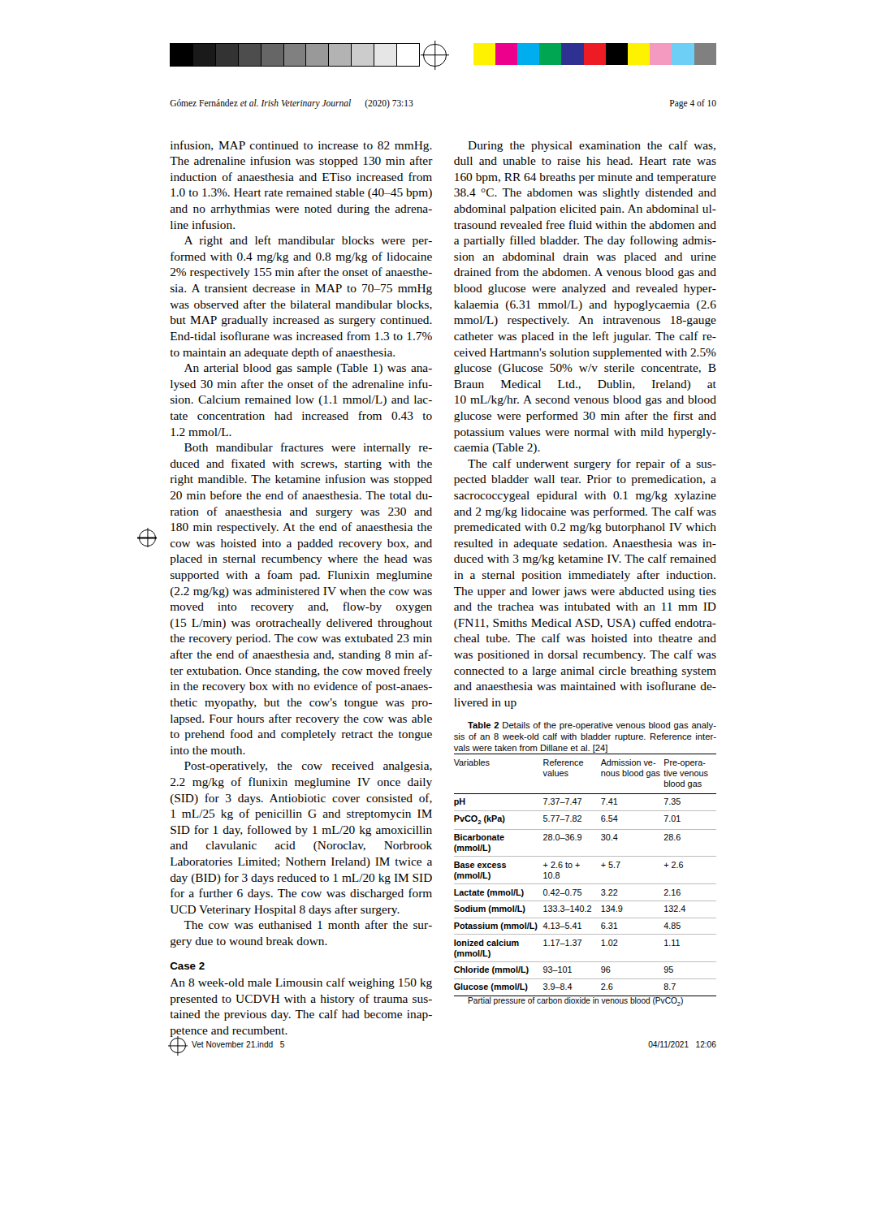Gómez Fernández et al. Irish Veterinary Journal (2020) 73:13
Page 4 of 10
infusion, MAP continued to increase to 82 mmHg. The adrenaline infusion was stopped 130 min after induction of anaesthesia and ETiso increased from 1.0 to 1.3%. Heart rate remained stable (40–45 bpm) and no arrhythmias were noted during the adrenaline infusion.
A right and left mandibular blocks were performed with 0.4 mg/kg and 0.8 mg/kg of lidocaine 2% respectively 155 min after the onset of anaesthesia. A transient decrease in MAP to 70–75 mmHg was observed after the bilateral mandibular blocks, but MAP gradually increased as surgery continued. End-tidal isoflurane was increased from 1.3 to 1.7% to maintain an adequate depth of anaesthesia.
An arterial blood gas sample (Table 1) was analysed 30 min after the onset of the adrenaline infusion. Calcium remained low (1.1 mmol/L) and lactate concentration had increased from 0.43 to 1.2 mmol/L.
Both mandibular fractures were internally reduced and fixated with screws, starting with the right mandible. The ketamine infusion was stopped 20 min before the end of anaesthesia. The total duration of anaesthesia and surgery was 230 and 180 min respectively. At the end of anaesthesia the cow was hoisted into a padded recovery box, and placed in sternal recumbency where the head was supported with a foam pad. Flunixin meglumine (2.2 mg/kg) was administered IV when the cow was moved into recovery and, flow-by oxygen (15 L/min) was orotracheally delivered throughout the recovery period. The cow was extubated 23 min after the end of anaesthesia and, standing 8 min after extubation. Once standing, the cow moved freely in the recovery box with no evidence of post-anaesthetic myopathy, but the cow's tongue was prolapsed. Four hours after recovery the cow was able to prehend food and completely retract the tongue into the mouth.
Post-operatively, the cow received analgesia, 2.2 mg/kg of flunixin meglumine IV once daily (SID) for 3 days. Antiobiotic cover consisted of, 1 mL/25 kg of penicillin G and streptomycin IM SID for 1 day, followed by 1 mL/20 kg amoxicillin and clavulanic acid (Noroclav, Norbrook Laboratories Limited; Nothern Ireland) IM twice a day (BID) for 3 days reduced to 1 mL/20 kg IM SID for a further 6 days. The cow was discharged form UCD Veterinary Hospital 8 days after surgery.
The cow was euthanised 1 month after the surgery due to wound break down.
Case 2
An 8 week-old male Limousin calf weighing 150 kg presented to UCDVH with a history of trauma sustained the previous day. The calf had become inappetence and recumbent.
During the physical examination the calf was, dull and unable to raise his head. Heart rate was 160 bpm, RR 64 breaths per minute and temperature 38.4 °C. The abdomen was slightly distended and abdominal palpation elicited pain. An abdominal ultrasound revealed free fluid within the abdomen and a partially filled bladder. The day following admission an abdominal drain was placed and urine drained from the abdomen. A venous blood gas and blood glucose were analyzed and revealed hyperkalaemia (6.31 mmol/L) and hypoglycaemia (2.6 mmol/L) respectively. An intravenous 18-gauge catheter was placed in the left jugular. The calf received Hartmann's solution supplemented with 2.5% glucose (Glucose 50% w/v sterile concentrate, B Braun Medical Ltd., Dublin, Ireland) at 10 mL/kg/hr. A second venous blood gas and blood glucose were performed 30 min after the first and potassium values were normal with mild hyperglycaemia (Table 2).
The calf underwent surgery for repair of a suspected bladder wall tear. Prior to premedication, a sacrococcygeal epidural with 0.1 mg/kg xylazine and 2 mg/kg lidocaine was performed. The calf was premedicated with 0.2 mg/kg butorphanol IV which resulted in adequate sedation. Anaesthesia was induced with 3 mg/kg ketamine IV. The calf remained in a sternal position immediately after induction. The upper and lower jaws were abducted using ties and the trachea was intubated with an 11 mm ID (FN11, Smiths Medical ASD, USA) cuffed endotracheal tube. The calf was hoisted into theatre and was positioned in dorsal recumbency. The calf was connected to a large animal circle breathing system and anaesthesia was maintained with isoflurane delivered in up
Table 2 Details of the pre-operative venous blood gas analysis of an 8 week-old calf with bladder rupture. Reference intervals were taken from Dillane et al. [24]
| Variables | Reference values | Admission venous blood gas | Pre-operative venous blood gas |
| --- | --- | --- | --- |
| pH | 7.37–7.47 | 7.41 | 7.35 |
| PvCO 2 (kPa) | 5.77–7.82 | 6.54 | 7.01 |
| Bicarbonate (mmol/L) | 28.0–36.9 | 30.4 | 28.6 |
| Base excess (mmol/L) | + 2.6 to + 10.8 | + 5.7 | + 2.6 |
| Lactate (mmol/L) | 0.42–0.75 | 3.22 | 2.16 |
| Sodium (mmol/L) | 133.3–140.2 | 134.9 | 132.4 |
| Potassium (mmol/L) | 4.13–5.41 | 6.31 | 4.85 |
| Ionized calcium (mmol/L) | 1.17–1.37 | 1.02 | 1.11 |
| Chloride (mmol/L) | 93–101 | 96 | 95 |
| Glucose (mmol/L) | 3.9–8.4 | 2.6 | 8.7 |
Partial pressure of carbon dioxide in venous blood (PvCO2)
Vet November 21.indd 5
04/11/2021 12:06